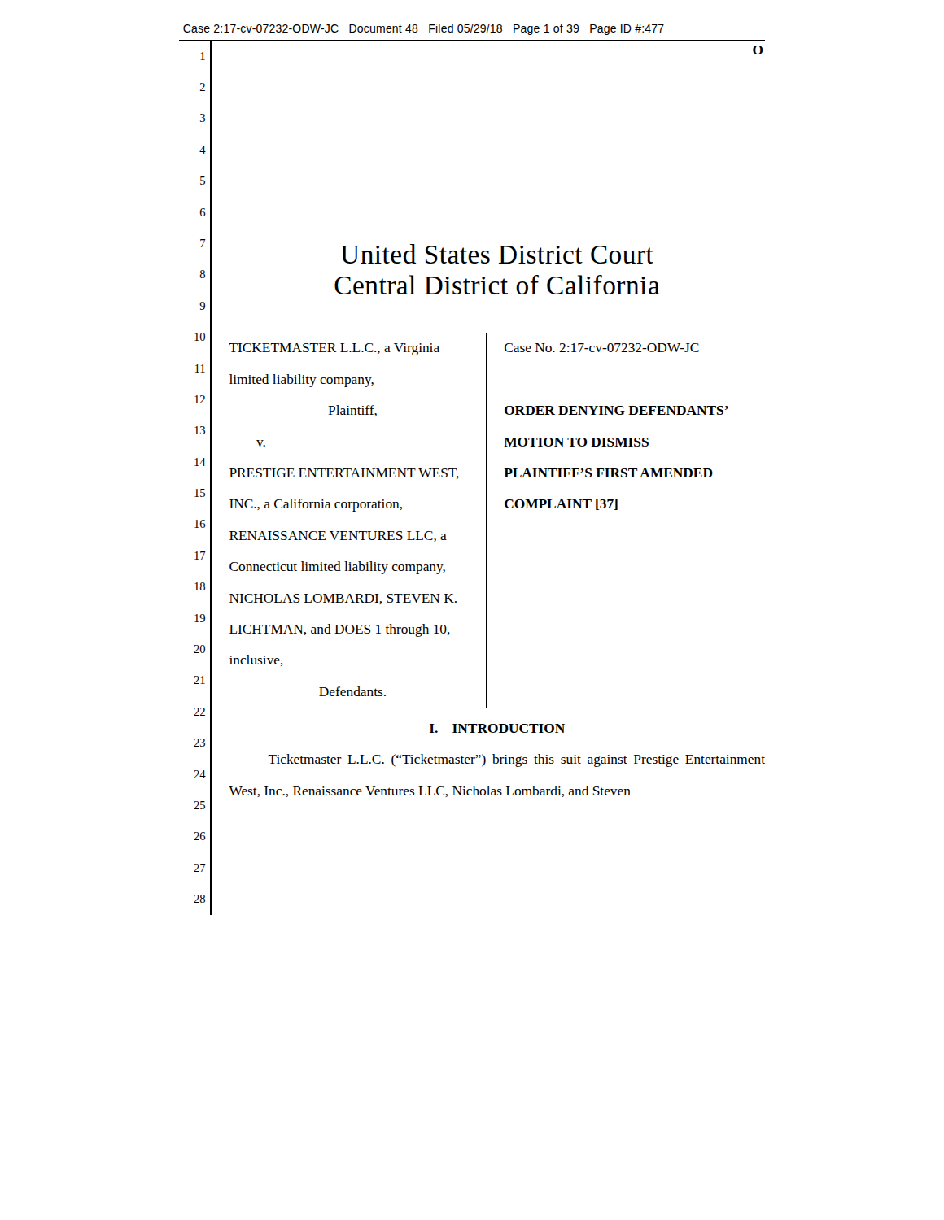Case 2:17-cv-07232-ODW-JC Document 48 Filed 05/29/18 Page 1 of 39 Page ID #:477
1
2
3
4
5
6
7
8
9
10
11
12
13
14
15
16
17
18
19
20
21
22
23
24
25
26
27
28
O
United States District Court
Central District of California
| TICKETMASTER L.L.C., a Virginia limited liability company, Plaintiff, v. PRESTIGE ENTERTAINMENT WEST, INC., a California corporation, RENAISSANCE VENTURES LLC, a Connecticut limited liability company, NICHOLAS LOMBARDI, STEVEN K. LICHTMAN, and DOES 1 through 10, inclusive, Defendants. | Case No. 2:17-cv-07232-ODW-JC Order Denying Defendants’ Motion to Dismiss Plaintiff’s First Amended Complaint [37] |
I. INTRODUCTION
Ticketmaster L.L.C. (“Ticketmaster”) brings this suit against Prestige Entertainment West, Inc., Renaissance Ventures LLC, Nicholas Lombardi, and Steven